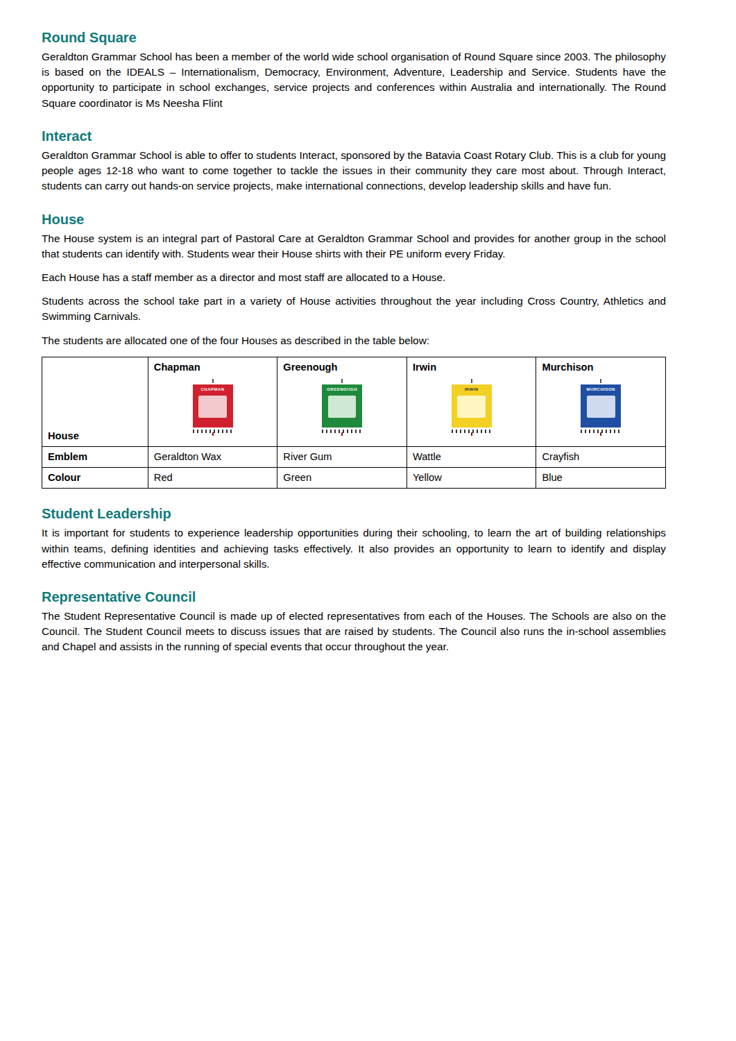Round Square
Geraldton Grammar School has been a member of the world wide school organisation of Round Square since 2003. The philosophy is based on the IDEALS – Internationalism, Democracy, Environment, Adventure, Leadership and Service. Students have the opportunity to participate in school exchanges, service projects and conferences within Australia and internationally. The Round Square coordinator is Ms Neesha Flint
Interact
Geraldton Grammar School is able to offer to students Interact, sponsored by the Batavia Coast Rotary Club. This is a club for young people ages 12-18 who want to come together to tackle the issues in their community they care most about. Through Interact, students can carry out hands-on service projects, make international connections, develop leadership skills and have fun.
House
The House system is an integral part of Pastoral Care at Geraldton Grammar School and provides for another group in the school that students can identify with. Students wear their House shirts with their PE uniform every Friday.
Each House has a staff member as a director and most staff are allocated to a House.
Students across the school take part in a variety of House activities throughout the year including Cross Country, Athletics and Swimming Carnivals.
The students are allocated one of the four Houses as described in the table below:
| House | Chapman CHAPMAN | Greenough GREENOUGH | Irwin IRWIN | Murchison MURCHISON |
| Emblem | Geraldton Wax | River Gum | Wattle | Crayfish |
| Colour | Red | Green | Yellow | Blue |
Student Leadership
It is important for students to experience leadership opportunities during their schooling, to learn the art of building relationships within teams, defining identities and achieving tasks effectively. It also provides an opportunity to learn to identify and display effective communication and interpersonal skills.
Representative Council
The Student Representative Council is made up of elected representatives from each of the Houses. The Schools are also on the Council. The Student Council meets to discuss issues that are raised by students. The Council also runs the in-school assemblies and Chapel and assists in the running of special events that occur throughout the year.